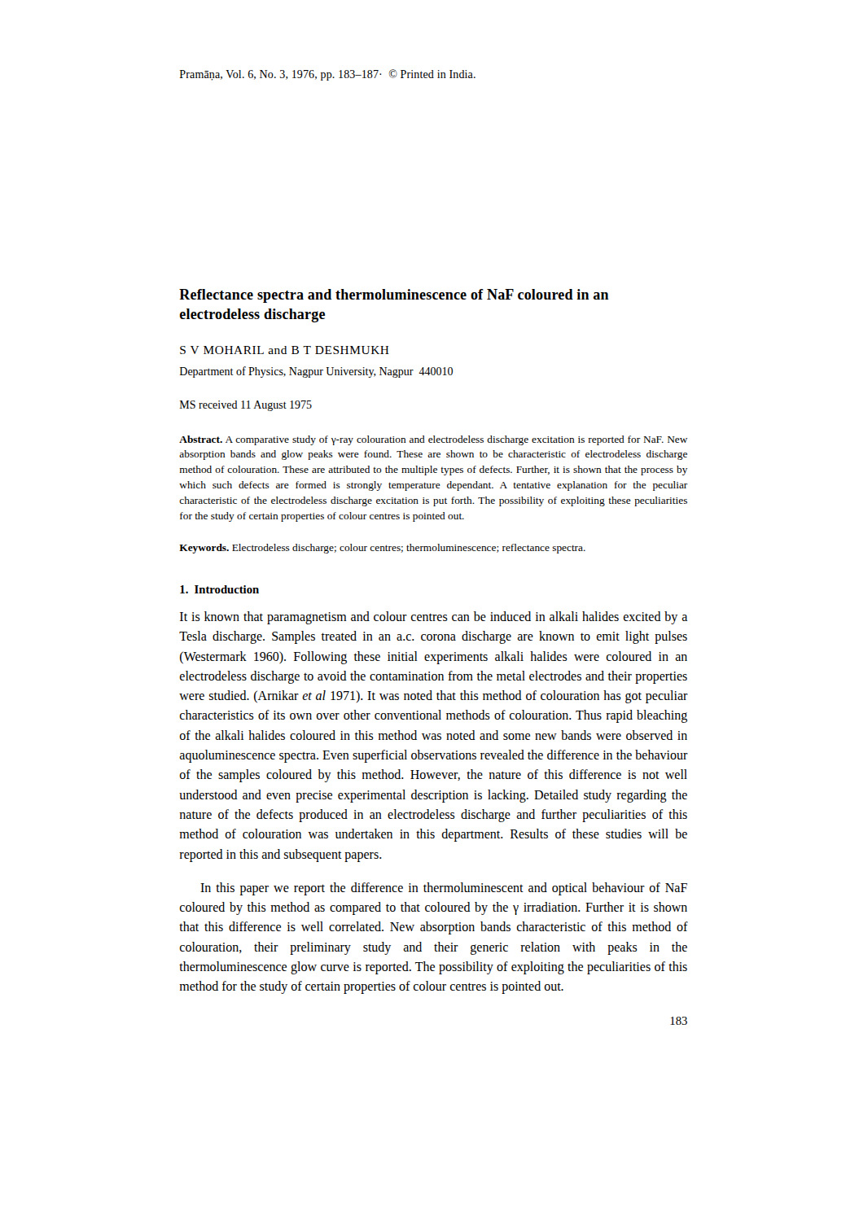Pramāṇa, Vol. 6, No. 3, 1976, pp. 183–187· © Printed in India.
Reflectance spectra and thermoluminescence of NaF coloured in an electrodeless discharge
S V MOHARIL and B T DESHMUKH
Department of Physics, Nagpur University, Nagpur 440010
MS received 11 August 1975
Abstract. A comparative study of γ-ray colouration and electrodeless discharge excitation is reported for NaF. New absorption bands and glow peaks were found. These are shown to be characteristic of electrodeless discharge method of colouration. These are attributed to the multiple types of defects. Further, it is shown that the process by which such defects are formed is strongly temperature dependant. A tentative explanation for the peculiar characteristic of the electrodeless discharge excitation is put forth. The possibility of exploiting these peculiarities for the study of certain properties of colour centres is pointed out.
Keywords. Electrodeless discharge; colour centres; thermoluminescence; reflectance spectra.
1. Introduction
It is known that paramagnetism and colour centres can be induced in alkali halides excited by a Tesla discharge. Samples treated in an a.c. corona discharge are known to emit light pulses (Westermark 1960). Following these initial experiments alkali halides were coloured in an electrodeless discharge to avoid the contamination from the metal electrodes and their properties were studied. (Arnikar et al 1971). It was noted that this method of colouration has got peculiar characteristics of its own over other conventional methods of colouration. Thus rapid bleaching of the alkali halides coloured in this method was noted and some new bands were observed in aquoluminescence spectra. Even superficial observations revealed the difference in the behaviour of the samples coloured by this method. However, the nature of this difference is not well understood and even precise experimental description is lacking. Detailed study regarding the nature of the defects produced in an electrodeless discharge and further peculiarities of this method of colouration was undertaken in this department. Results of these studies will be reported in this and subsequent papers.
In this paper we report the difference in thermoluminescent and optical behaviour of NaF coloured by this method as compared to that coloured by the γ irradiation. Further it is shown that this difference is well correlated. New absorption bands characteristic of this method of colouration, their preliminary study and their generic relation with peaks in the thermoluminescence glow curve is reported. The possibility of exploiting the peculiarities of this method for the study of certain properties of colour centres is pointed out.
183